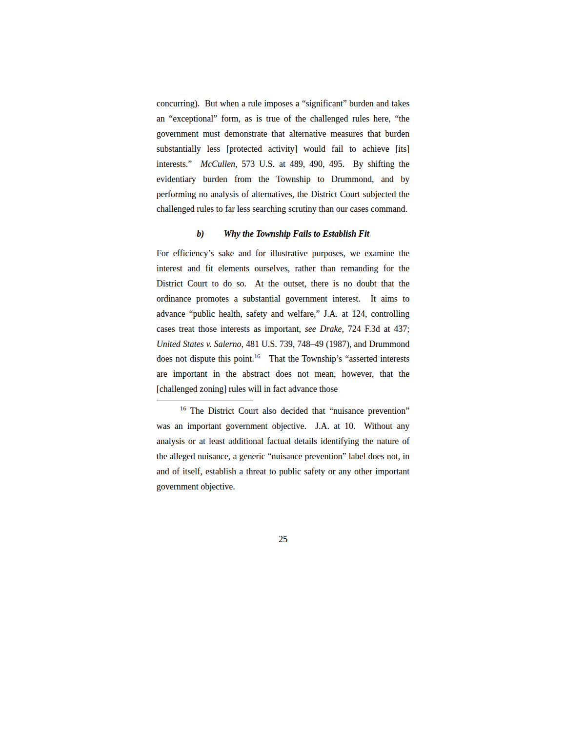concurring). But when a rule imposes a “significant” burden and takes an “exceptional” form, as is true of the challenged rules here, “the government must demonstrate that alternative measures that burden substantially less [protected activity] would fail to achieve [its] interests.” McCullen, 573 U.S. at 489, 490, 495. By shifting the evidentiary burden from the Township to Drummond, and by performing no analysis of alternatives, the District Court subjected the challenged rules to far less searching scrutiny than our cases command.
b) Why the Township Fails to Establish Fit
For efficiency’s sake and for illustrative purposes, we examine the interest and fit elements ourselves, rather than remanding for the District Court to do so. At the outset, there is no doubt that the ordinance promotes a substantial government interest. It aims to advance “public health, safety and welfare,” J.A. at 124, controlling cases treat those interests as important, see Drake, 724 F.3d at 437; United States v. Salerno, 481 U.S. 739, 748–49 (1987), and Drummond does not dispute this point.16 That the Township’s “asserted interests are important in the abstract does not mean, however, that the [challenged zoning] rules will in fact advance those
16 The District Court also decided that “nuisance prevention” was an important government objective. J.A. at 10. Without any analysis or at least additional factual details identifying the nature of the alleged nuisance, a generic “nuisance prevention” label does not, in and of itself, establish a threat to public safety or any other important government objective.
25